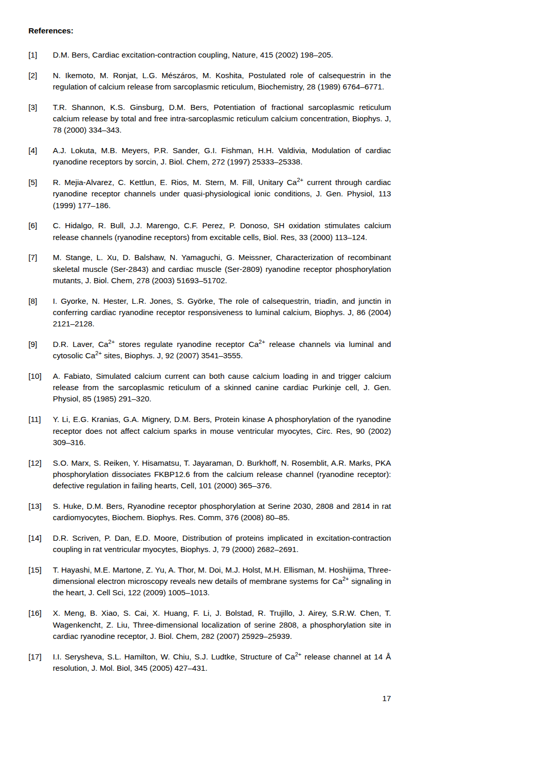References:
[1] D.M. Bers, Cardiac excitation-contraction coupling, Nature, 415 (2002) 198–205.
[2] N. Ikemoto, M. Ronjat, L.G. Mészáros, M. Koshita, Postulated role of calsequestrin in the regulation of calcium release from sarcoplasmic reticulum, Biochemistry, 28 (1989) 6764–6771.
[3] T.R. Shannon, K.S. Ginsburg, D.M. Bers, Potentiation of fractional sarcoplasmic reticulum calcium release by total and free intra-sarcoplasmic reticulum calcium concentration, Biophys. J, 78 (2000) 334–343.
[4] A.J. Lokuta, M.B. Meyers, P.R. Sander, G.I. Fishman, H.H. Valdivia, Modulation of cardiac ryanodine receptors by sorcin, J. Biol. Chem, 272 (1997) 25333–25338.
[5] R. Mejia-Alvarez, C. Kettlun, E. Rios, M. Stern, M. Fill, Unitary Ca2+ current through cardiac ryanodine receptor channels under quasi-physiological ionic conditions, J. Gen. Physiol, 113 (1999) 177–186.
[6] C. Hidalgo, R. Bull, J.J. Marengo, C.F. Perez, P. Donoso, SH oxidation stimulates calcium release channels (ryanodine receptors) from excitable cells, Biol. Res, 33 (2000) 113–124.
[7] M. Stange, L. Xu, D. Balshaw, N. Yamaguchi, G. Meissner, Characterization of recombinant skeletal muscle (Ser-2843) and cardiac muscle (Ser-2809) ryanodine receptor phosphorylation mutants, J. Biol. Chem, 278 (2003) 51693–51702.
[8] I. Gyorke, N. Hester, L.R. Jones, S. Györke, The role of calsequestrin, triadin, and junctin in conferring cardiac ryanodine receptor responsiveness to luminal calcium, Biophys. J, 86 (2004) 2121–2128.
[9] D.R. Laver, Ca2+ stores regulate ryanodine receptor Ca2+ release channels via luminal and cytosolic Ca2+ sites, Biophys. J, 92 (2007) 3541–3555.
[10] A. Fabiato, Simulated calcium current can both cause calcium loading in and trigger calcium release from the sarcoplasmic reticulum of a skinned canine cardiac Purkinje cell, J. Gen. Physiol, 85 (1985) 291–320.
[11] Y. Li, E.G. Kranias, G.A. Mignery, D.M. Bers, Protein kinase A phosphorylation of the ryanodine receptor does not affect calcium sparks in mouse ventricular myocytes, Circ. Res, 90 (2002) 309–316.
[12] S.O. Marx, S. Reiken, Y. Hisamatsu, T. Jayaraman, D. Burkhoff, N. Rosemblit, A.R. Marks, PKA phosphorylation dissociates FKBP12.6 from the calcium release channel (ryanodine receptor): defective regulation in failing hearts, Cell, 101 (2000) 365–376.
[13] S. Huke, D.M. Bers, Ryanodine receptor phosphorylation at Serine 2030, 2808 and 2814 in rat cardiomyocytes, Biochem. Biophys. Res. Comm, 376 (2008) 80–85.
[14] D.R. Scriven, P. Dan, E.D. Moore, Distribution of proteins implicated in excitation-contraction coupling in rat ventricular myocytes, Biophys. J, 79 (2000) 2682–2691.
[15] T. Hayashi, M.E. Martone, Z. Yu, A. Thor, M. Doi, M.J. Holst, M.H. Ellisman, M. Hoshijima, Three-dimensional electron microscopy reveals new details of membrane systems for Ca2+ signaling in the heart, J. Cell Sci, 122 (2009) 1005–1013.
[16] X. Meng, B. Xiao, S. Cai, X. Huang, F. Li, J. Bolstad, R. Trujillo, J. Airey, S.R.W. Chen, T. Wagenkencht, Z. Liu, Three-dimensional localization of serine 2808, a phosphorylation site in cardiac ryanodine receptor, J. Biol. Chem, 282 (2007) 25929–25939.
[17] I.I. Serysheva, S.L. Hamilton, W. Chiu, S.J. Ludtke, Structure of Ca2+ release channel at 14 Å resolution, J. Mol. Biol, 345 (2005) 427–431.
17